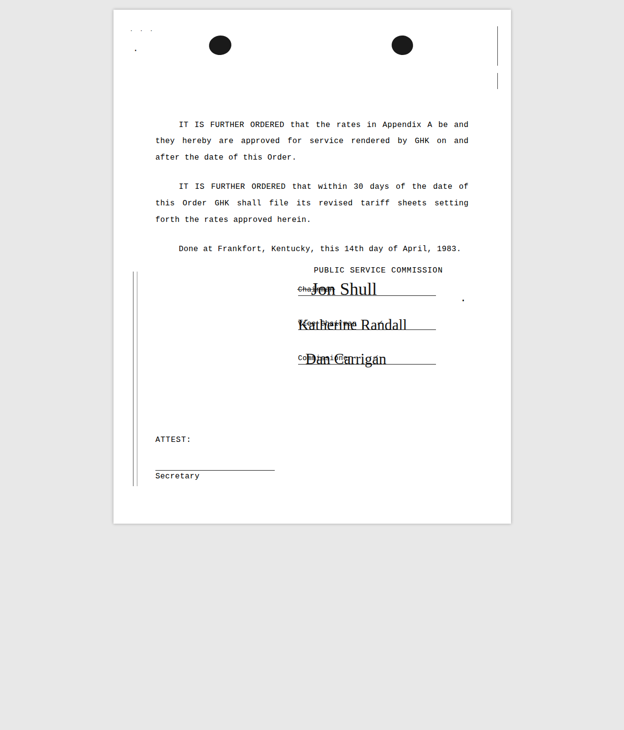. . .
.
IT IS FURTHER ORDERED that the rates in Appendix A be and they hereby are approved for service rendered by GHK on and after the date of this Order.
IT IS FURTHER ORDERED that within 30 days of the date of this Order GHK shall file its revised tariff sheets setting forth the rates approved herein.
Done at Frankfort, Kentucky, this 14th day of April, 1983.
PUBLIC SERVICE COMMISSION
​ Jon Shull
Chairman
Katherine Randall
Vice Chairman /
Dan Carrigan
Commissioner /
.
ATTEST:
Secretary